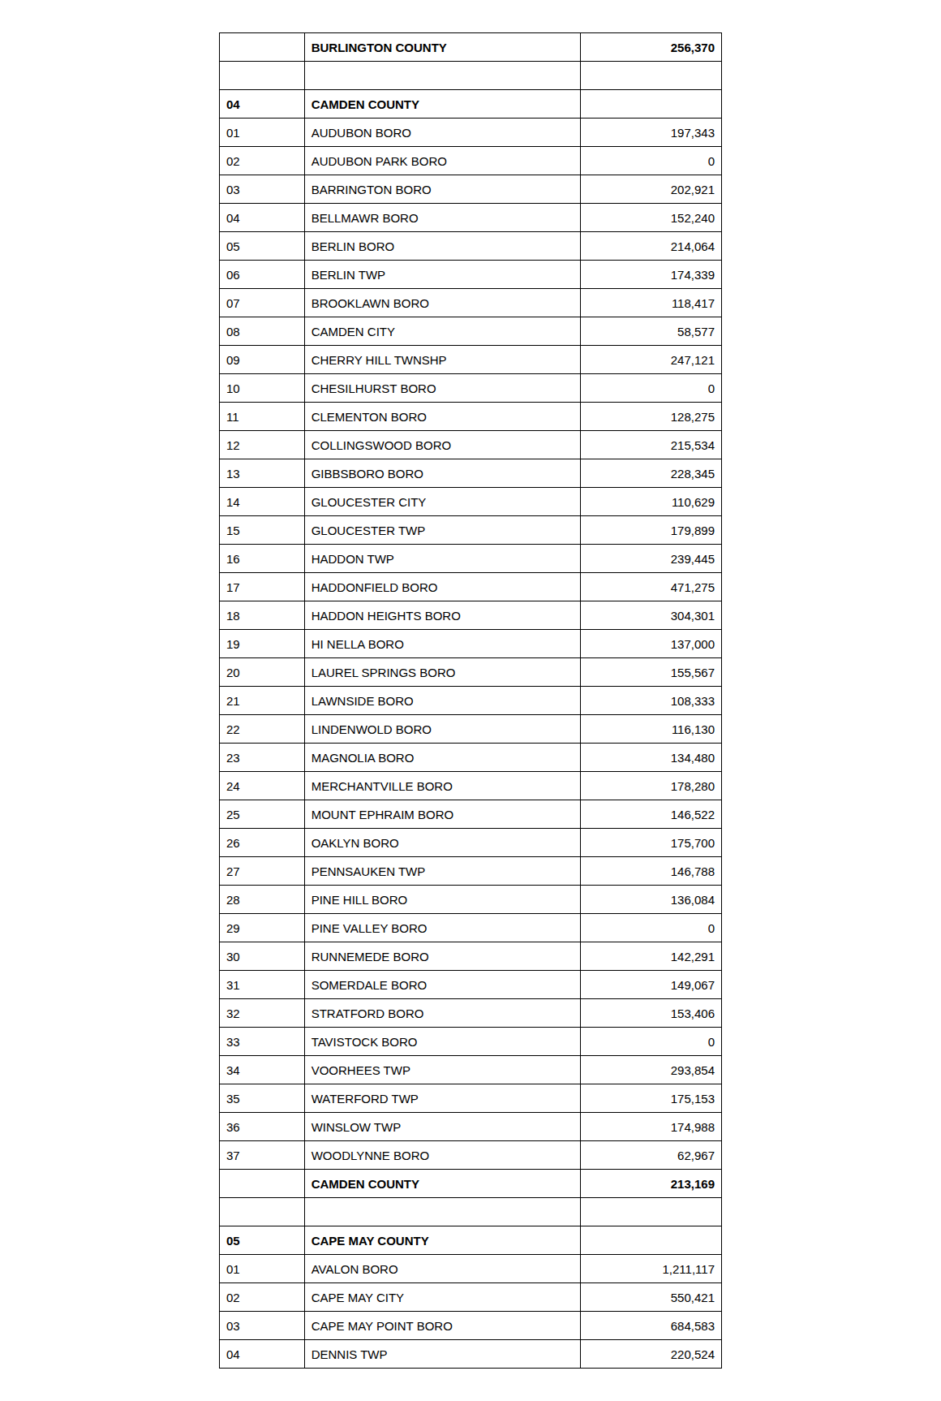| | BURLINGTON COUNTY | 256,370 |
| 04 | CAMDEN COUNTY | |
| 01 | AUDUBON BORO | 197,343 |
| 02 | AUDUBON PARK BORO | 0 |
| 03 | BARRINGTON BORO | 202,921 |
| 04 | BELLMAWR BORO | 152,240 |
| 05 | BERLIN BORO | 214,064 |
| 06 | BERLIN TWP | 174,339 |
| 07 | BROOKLAWN BORO | 118,417 |
| 08 | CAMDEN CITY | 58,577 |
| 09 | CHERRY HILL TWNSHP | 247,121 |
| 10 | CHESILHURST BORO | 0 |
| 11 | CLEMENTON BORO | 128,275 |
| 12 | COLLINGSWOOD BORO | 215,534 |
| 13 | GIBBSBORO BORO | 228,345 |
| 14 | GLOUCESTER CITY | 110,629 |
| 15 | GLOUCESTER TWP | 179,899 |
| 16 | HADDON TWP | 239,445 |
| 17 | HADDONFIELD BORO | 471,275 |
| 18 | HADDON HEIGHTS BORO | 304,301 |
| 19 | HI NELLA BORO | 137,000 |
| 20 | LAUREL SPRINGS BORO | 155,567 |
| 21 | LAWNSIDE BORO | 108,333 |
| 22 | LINDENWOLD BORO | 116,130 |
| 23 | MAGNOLIA BORO | 134,480 |
| 24 | MERCHANTVILLE BORO | 178,280 |
| 25 | MOUNT EPHRAIM BORO | 146,522 |
| 26 | OAKLYN BORO | 175,700 |
| 27 | PENNSAUKEN TWP | 146,788 |
| 28 | PINE HILL BORO | 136,084 |
| 29 | PINE VALLEY BORO | 0 |
| 30 | RUNNEMEDE BORO | 142,291 |
| 31 | SOMERDALE BORO | 149,067 |
| 32 | STRATFORD BORO | 153,406 |
| 33 | TAVISTOCK BORO | 0 |
| 34 | VOORHEES TWP | 293,854 |
| 35 | WATERFORD TWP | 175,153 |
| 36 | WINSLOW TWP | 174,988 |
| 37 | WOODLYNNE BORO | 62,967 |
| | CAMDEN COUNTY | 213,169 |
| 05 | CAPE MAY COUNTY | |
| 01 | AVALON BORO | 1,211,117 |
| 02 | CAPE MAY CITY | 550,421 |
| 03 | CAPE MAY POINT BORO | 684,583 |
| 04 | DENNIS TWP | 220,524 |